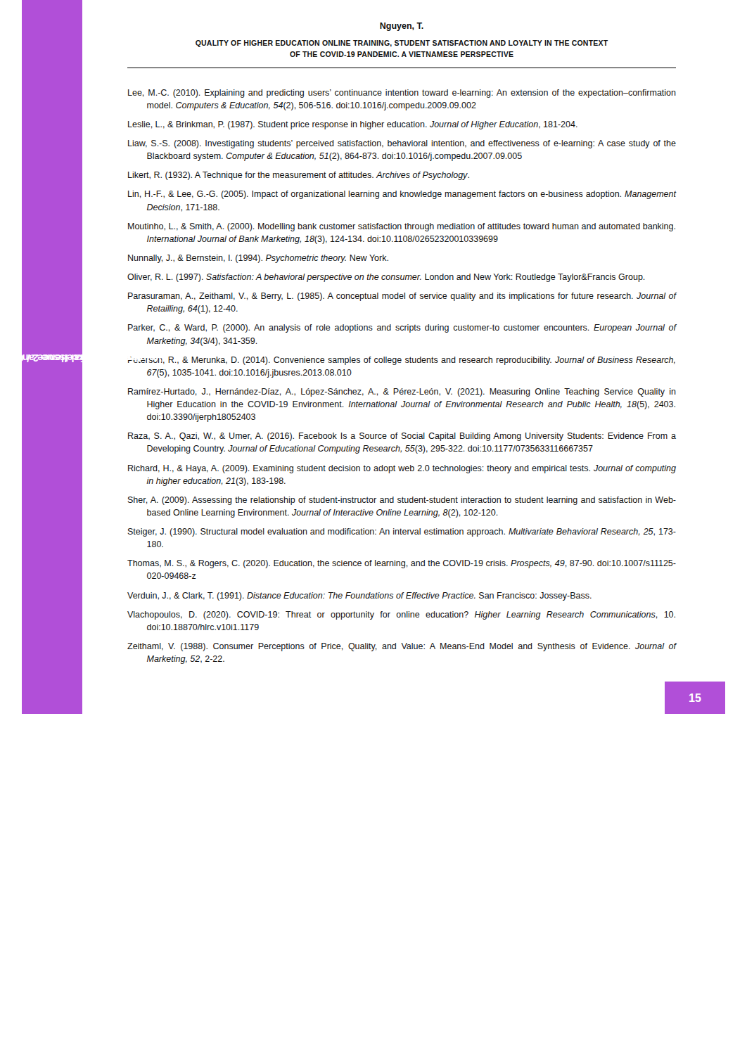Business Excellence and Management Volume 11 Special Issue 2 / October 2021
Nguyen, T.
Quality of Higher Education Online Training, Student Satisfaction and Loyalty in the Context
of the COVID-19 Pandemic. A Vietnamese Perspective
Lee, M.-C. (2010). Explaining and predicting users’ continuance intention toward e-learning: An extension of the expectation–confirmation model. Computers & Education, 54(2), 506-516. doi:10.1016/j.compedu.2009.09.002
Leslie, L., & Brinkman, P. (1987). Student price response in higher education. Journal of Higher Education, 181-204.
Liaw, S.-S. (2008). Investigating students’ perceived satisfaction, behavioral intention, and effectiveness of e-learning: A case study of the Blackboard system. Computer & Education, 51(2), 864-873. doi:10.1016/j.compedu.2007.09.005
Likert, R. (1932). A Technique for the measurement of attitudes. Archives of Psychology.
Lin, H.-F., & Lee, G.-G. (2005). Impact of organizational learning and knowledge management factors on e‐business adoption. Management Decision, 171-188.
Moutinho, L., & Smith, A. (2000). Modelling bank customer satisfaction through mediation of attitudes toward human and automated banking. International Journal of Bank Marketing, 18(3), 124-134. doi:10.1108/02652320010339699
Nunnally, J., & Bernstein, I. (1994). Psychometric theory. New York.
Oliver, R. L. (1997). Satisfaction: A behavioral perspective on the consumer. London and New York: Routledge Taylor&Francis Group.
Parasuraman, A., Zeithaml, V., & Berry, L. (1985). A conceptual model of service quality and its implications for future research. Journal of Retailling, 64(1), 12-40.
Parker, C., & Ward, P. (2000). An analysis of role adoptions and scripts during customer-to customer encounters. European Journal of Marketing, 34(3/4), 341-359.
Peterson, R., & Merunka, D. (2014). Convenience samples of college students and research reproducibility. Journal of Business Research, 67(5), 1035-1041. doi:10.1016/j.jbusres.2013.08.010
Ramírez-Hurtado, J., Hernández-Díaz, A., López-Sánchez, A., & Pérez-León, V. (2021). Measuring Online Teaching Service Quality in Higher Education in the COVID-19 Environment. International Journal of Environmental Research and Public Health, 18(5), 2403. doi:10.3390/ijerph18052403
Raza, S. A., Qazi, W., & Umer, A. (2016). Facebook Is a Source of Social Capital Building Among University Students: Evidence From a Developing Country. Journal of Educational Computing Research, 55(3), 295-322. doi:10.1177/0735633116667357
Richard, H., & Haya, A. (2009). Examining student decision to adopt web 2.0 technologies: theory and empirical tests. Journal of computing in higher education, 21(3), 183-198.
Sher, A. (2009). Assessing the relationship of student-instructor and student-student interaction to student learning and satisfaction in Web-based Online Learning Environment. Journal of Interactive Online Learning, 8(2), 102-120.
Steiger, J. (1990). Structural model evaluation and modification: An interval estimation approach. Multivariate Behavioral Research, 25, 173-180.
Thomas, M. S., & Rogers, C. (2020). Education, the science of learning, and the COVID-19 crisis. Prospects, 49, 87-90. doi:10.1007/s11125-020-09468-z
Verduin, J., & Clark, T. (1991). Distance Education: The Foundations of Effective Practice. San Francisco: Jossey-Bass.
Vlachopoulos, D. (2020). COVID-19: Threat or opportunity for online education? Higher Learning Research Communications, 10. doi:10.18870/hlrc.v10i1.1179
Zeithaml, V. (1988). Consumer Perceptions of Price, Quality, and Value: A Means-End Model and Synthesis of Evidence. Journal of Marketing, 52, 2-22.
15